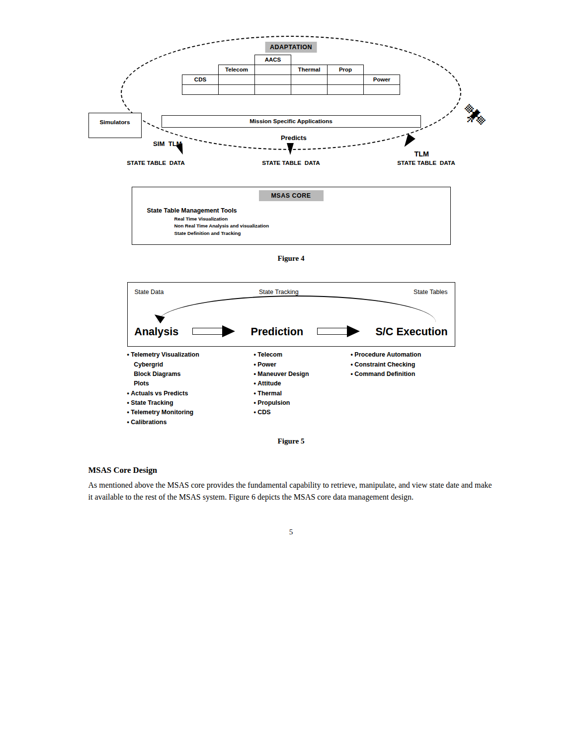ADAPTATION
| | | AACS | | | |
| | Telecom | | Thermal | Prop | |
| CDS | | | | | Power |
Mission Specific Applications
Simulators
🛰
SIM TLM
Predicts
TLM
STATE TABLE DATA STATE TABLE DATA STATE TABLE DATA
MSAS CORE
State Table Management Tools
Real Time Visualization
Non Real Time Analysis and visualization
State Definition and Tracking
Figure 4
State Data State Tracking State Tables
Analysis Prediction S/C Execution
Telemetry Visualization
Cybergrid
Block Diagrams
Plots
Actuals vs Predicts
State Tracking
Telemetry Monitoring
Calibrations
Telecom
Power
Maneuver Design
Attitude
Thermal
Propulsion
CDS
Procedure Automation
Constraint Checking
Command Definition
Figure 5
MSAS Core Design
As mentioned above the MSAS core provides the fundamental capability to retrieve, manipulate, and view state date and make it available to the rest of the MSAS system. Figure 6 depicts the MSAS core data management design.
5